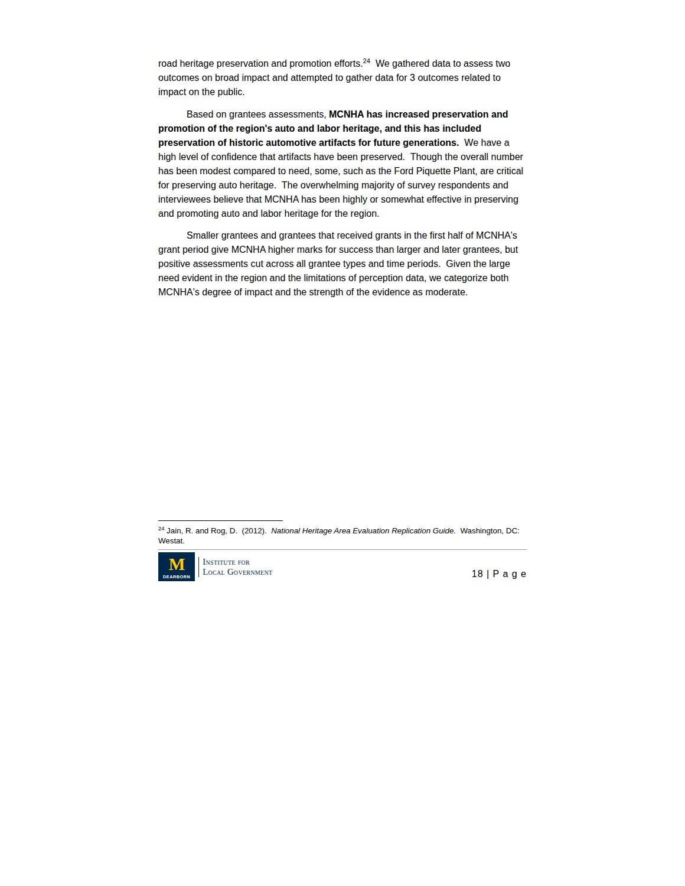road heritage preservation and promotion efforts.24 We gathered data to assess two outcomes on broad impact and attempted to gather data for 3 outcomes related to impact on the public.
Based on grantees assessments, MCNHA has increased preservation and promotion of the region's auto and labor heritage, and this has included preservation of historic automotive artifacts for future generations. We have a high level of confidence that artifacts have been preserved. Though the overall number has been modest compared to need, some, such as the Ford Piquette Plant, are critical for preserving auto heritage. The overwhelming majority of survey respondents and interviewees believe that MCNHA has been highly or somewhat effective in preserving and promoting auto and labor heritage for the region.
Smaller grantees and grantees that received grants in the first half of MCNHA's grant period give MCNHA higher marks for success than larger and later grantees, but positive assessments cut across all grantee types and time periods. Given the large need evident in the region and the limitations of perception data, we categorize both MCNHA's degree of impact and the strength of the evidence as moderate.
24 Jain, R. and Rog, D. (2012). National Heritage Area Evaluation Replication Guide. Washington, DC: Westat.
MDEARBORN
Institute for
Local Government
18 | P a g e